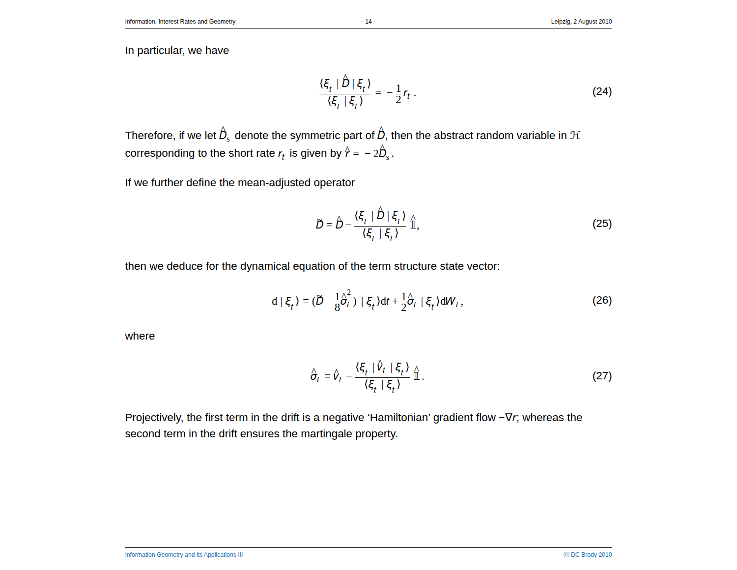Information, Interest Rates and Geometry
- 14 -
Leipzig, 2 August 2010
In particular, we have
⟨ξt| D^ |ξt⟩ ⟨ξt| ξt⟩ = − 12 rt .
(24)
Therefore, if we let D^s denote the symmetric part of D^, then the abstract random variable in ℋ corresponding to the short rate rt is given by r^ = −2 D^s .
If we further define the mean-adjusted operator
D~ = D^ − ⟨ξt| D^ |ξt⟩ ⟨ξt| ξt⟩ 𝟙^ ,
(25)
then we deduce for the dynamical equation of the term structure state vector:
d |ξt⟩ = ( D~ − 18 σ^t2 ) |ξt⟩ dt + 12 σ^t |ξt⟩ dWt ,
(26)
where
σ^t = ν^t − ⟨ξt| ν^t |ξt⟩ ⟨ξt| ξt⟩ 𝟙^ .
(27)
Projectively, the first term in the drift is a negative ‘Hamiltonian’ gradient flow −∇r; whereas the second term in the drift ensures the martingale property.
Information Geometry and its Applications III
Ⓒ DC Brody 2010